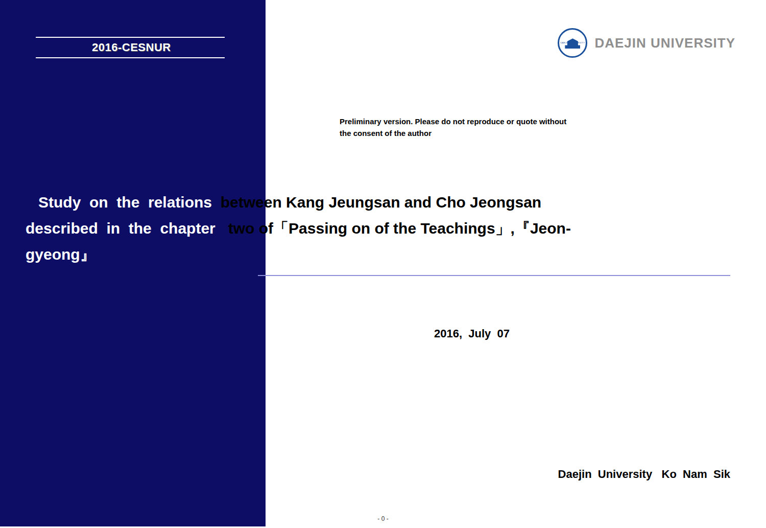2016-CESNUR
DAEJIN UNIVERSITY
Preliminary version. Please do not reproduce or quote without
the consent of the author
Study on the relations between Kang Jeungsan and Cho Jeongsan
described in the chapter two of「Passing on of the Teachings」,『Jeon-
gyeong』
2016, July 07
Daejin University Ko Nam Sik
- 0 -